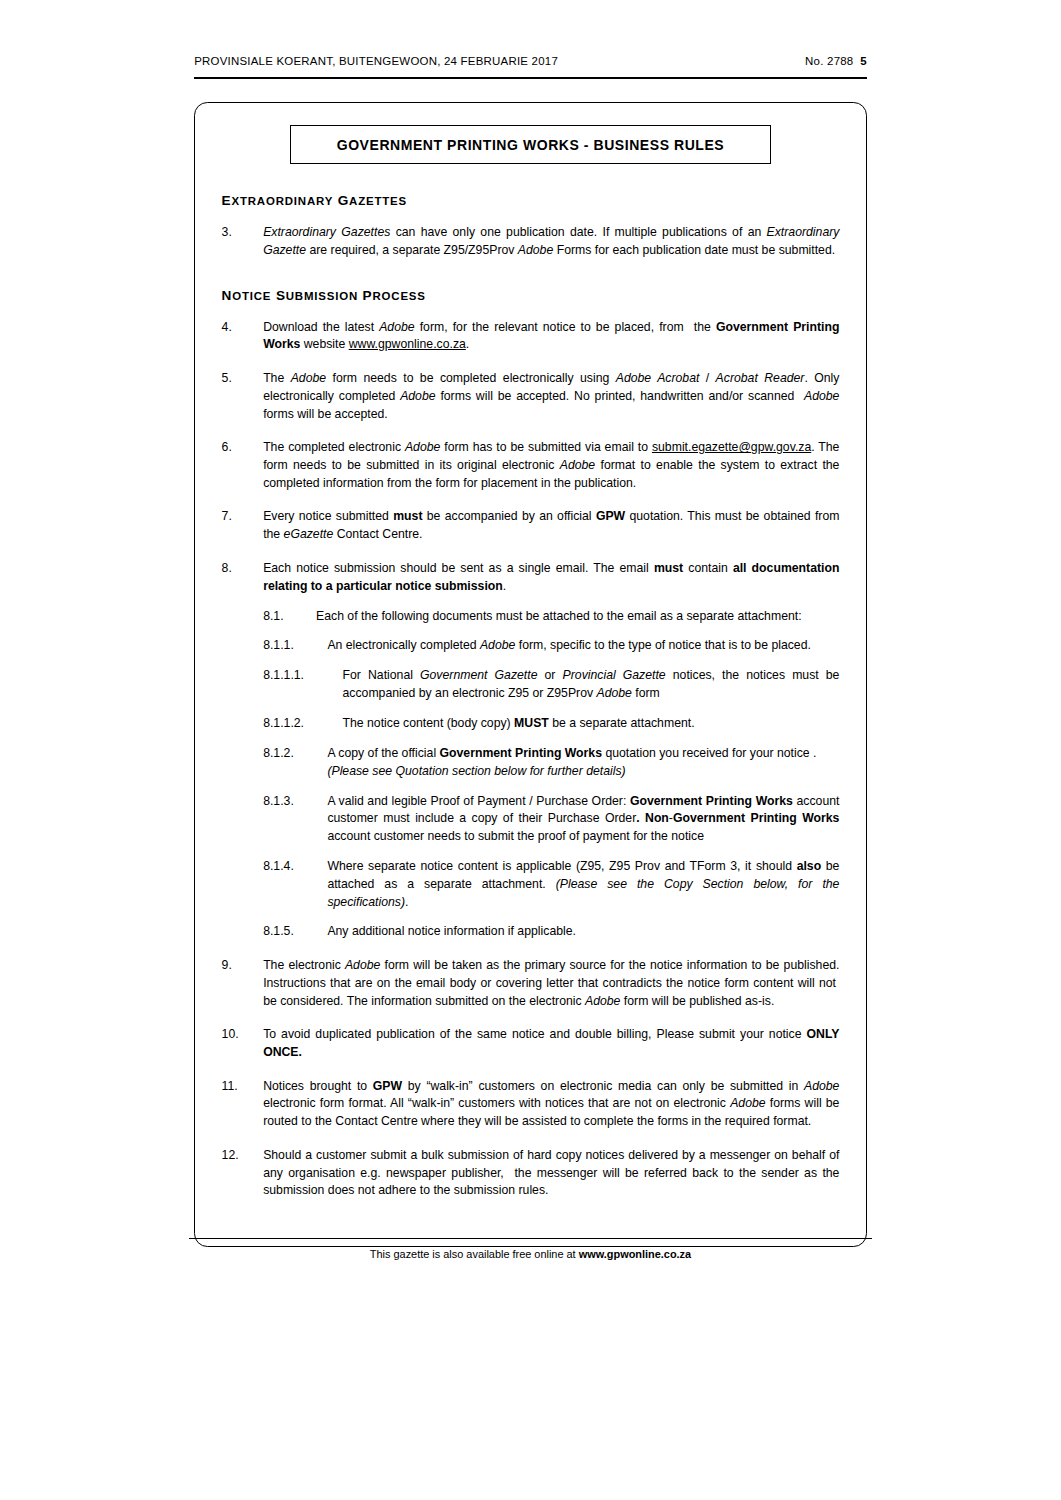PROVINSIALE KOERANT, BUITENGEWOON, 24 FEBRUARIE 2017
No. 2788 5
GOVERNMENT PRINTING WORKS - BUSINESS RULES
EXTRAORDINARY GAZETTES
3.
Extraordinary Gazettes can have only one publication date. If multiple publications of an Extraordinary Gazette are required, a separate Z95/Z95Prov Adobe Forms for each publication date must be submitted.
NOTICE SUBMISSION PROCESS
4.
Download the latest Adobe form, for the relevant notice to be placed, from the Government Printing Works website www.gpwonline.co.za.
5.
The Adobe form needs to be completed electronically using Adobe Acrobat / Acrobat Reader. Only electronically completed Adobe forms will be accepted. No printed, handwritten and/or scanned Adobe forms will be accepted.
6.
The completed electronic Adobe form has to be submitted via email to submit.egazette@gpw.gov.za. The form needs to be submitted in its original electronic Adobe format to enable the system to extract the completed information from the form for placement in the publication.
7.
Every notice submitted must be accompanied by an official GPW quotation. This must be obtained from the eGazette Contact Centre.
8.
Each notice submission should be sent as a single email. The email must contain all documentation relating to a particular notice submission.
8.1.
Each of the following documents must be attached to the email as a separate attachment:
8.1.1.
An electronically completed Adobe form, specific to the type of notice that is to be placed.
8.1.1.1.
For National Government Gazette or Provincial Gazette notices, the notices must be accompanied by an electronic Z95 or Z95Prov Adobe form
8.1.1.2.
The notice content (body copy) MUST be a separate attachment.
8.1.2.
A copy of the official Government Printing Works quotation you received for your notice .
(Please see Quotation section below for further details)
8.1.3.
A valid and legible Proof of Payment / Purchase Order: Government Printing Works account customer must include a copy of their Purchase Order. Non-Government Printing Works account customer needs to submit the proof of payment for the notice
8.1.4.
Where separate notice content is applicable (Z95, Z95 Prov and TForm 3, it should also be attached as a separate attachment. (Please see the Copy Section below, for the specifications).
8.1.5.
Any additional notice information if applicable.
9.
The electronic Adobe form will be taken as the primary source for the notice information to be published. Instructions that are on the email body or covering letter that contradicts the notice form content will not be considered. The information submitted on the electronic Adobe form will be published as-is.
10.
To avoid duplicated publication of the same notice and double billing, Please submit your notice ONLY ONCE.
11.
Notices brought to GPW by “walk-in” customers on electronic media can only be submitted in Adobe electronic form format. All “walk-in” customers with notices that are not on electronic Adobe forms will be routed to the Contact Centre where they will be assisted to complete the forms in the required format.
12.
Should a customer submit a bulk submission of hard copy notices delivered by a messenger on behalf of any organisation e.g. newspaper publisher, the messenger will be referred back to the sender as the submission does not adhere to the submission rules.
This gazette is also available free online at www.gpwonline.co.za